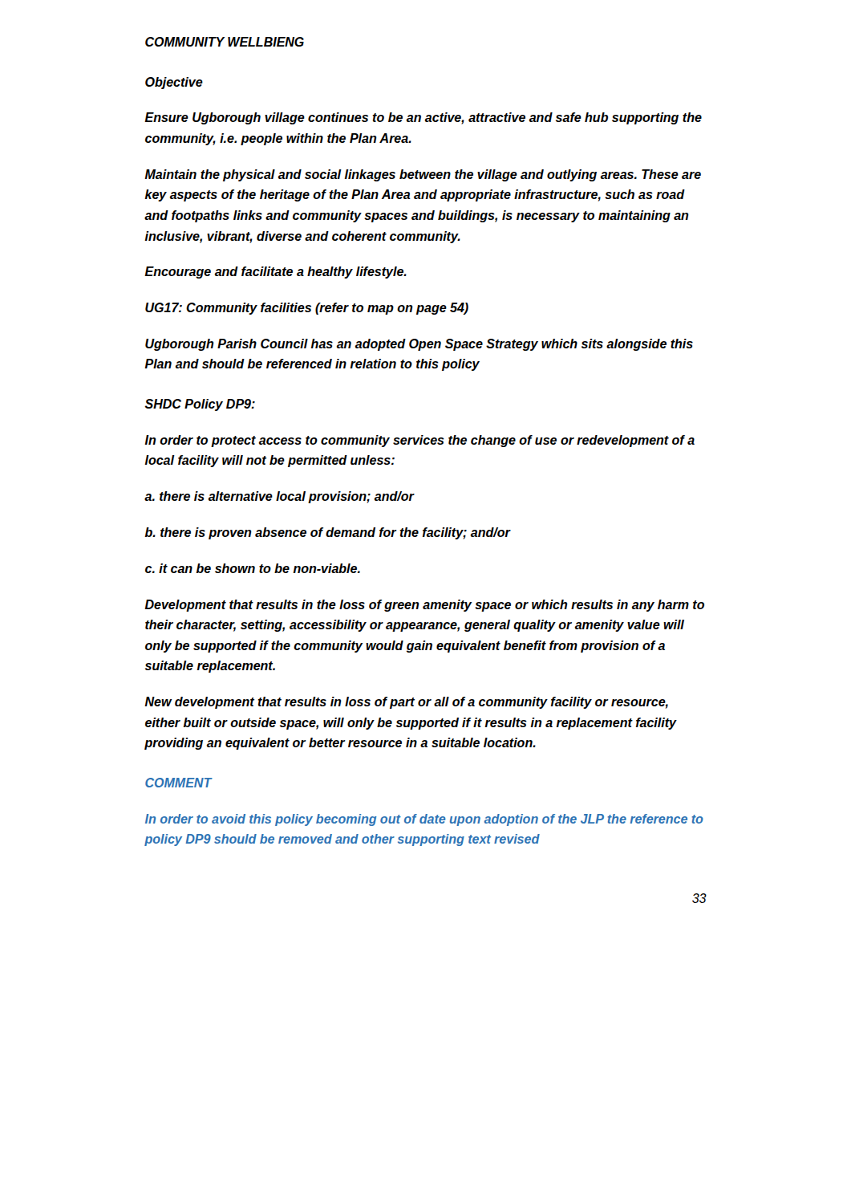COMMUNITY WELLBIENG
Objective
Ensure Ugborough village continues to be an active, attractive and safe hub supporting the community, i.e. people within the Plan Area.
Maintain the physical and social linkages between the village and outlying areas. These are key aspects of the heritage of the Plan Area and appropriate infrastructure, such as road and footpaths links and community spaces and buildings, is necessary to maintaining an inclusive, vibrant, diverse and coherent community.
Encourage and facilitate a healthy lifestyle.
UG17: Community facilities (refer to map on page 54)
Ugborough Parish Council has an adopted Open Space Strategy which sits alongside this Plan and should be referenced in relation to this policy
SHDC Policy DP9:
In order to protect access to community services the change of use or redevelopment of a local facility will not be permitted unless:
a. there is alternative local provision; and/or
b. there is proven absence of demand for the facility; and/or
c. it can be shown to be non-viable.
Development that results in the loss of green amenity space or which results in any harm to their character, setting, accessibility or appearance, general quality or amenity value will only be supported if the community would gain equivalent benefit from provision of a suitable replacement.
New development that results in loss of part or all of a community facility or resource, either built or outside space, will only be supported if it results in a replacement facility providing an equivalent or better resource in a suitable location.
COMMENT
In order to avoid this policy becoming out of date upon adoption of the JLP the reference to policy DP9 should be removed and other supporting text revised
33